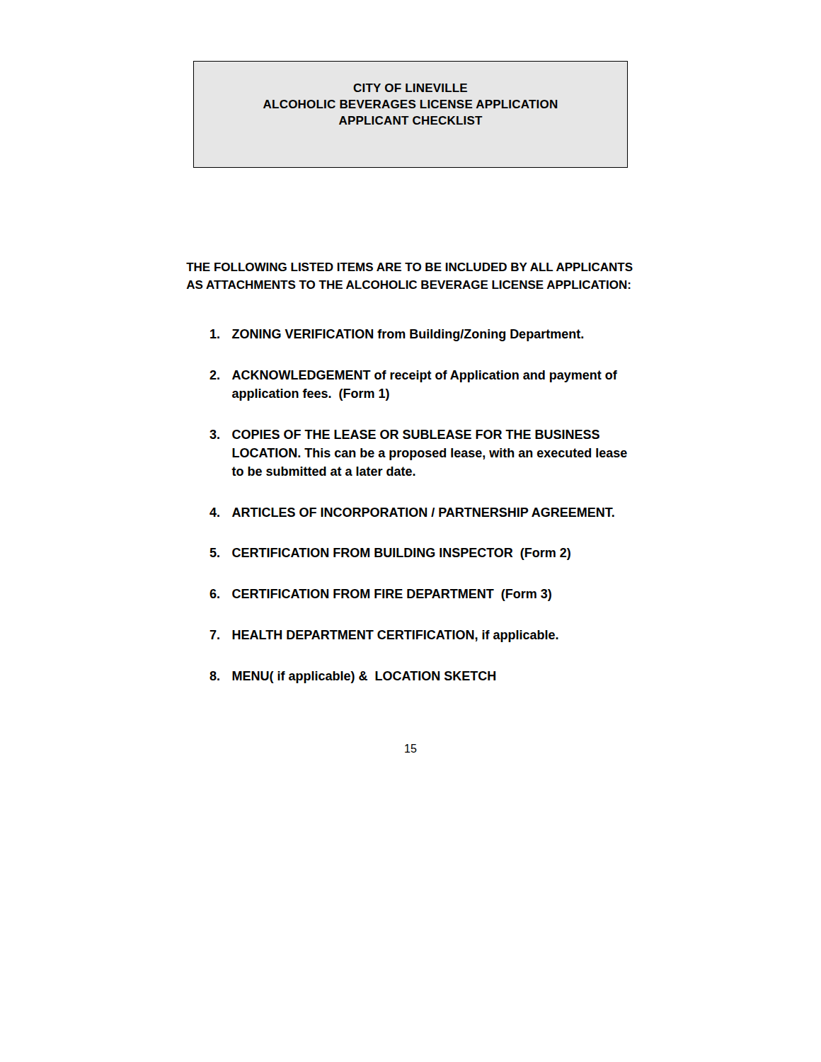CITY OF LINEVILLE
ALCOHOLIC BEVERAGES LICENSE APPLICATION
APPLICANT CHECKLIST
THE FOLLOWING LISTED ITEMS ARE TO BE INCLUDED BY ALL APPLICANTS AS ATTACHMENTS TO THE ALCOHOLIC BEVERAGE LICENSE APPLICATION:
ZONING VERIFICATION from Building/Zoning Department.
ACKNOWLEDGEMENT of receipt of Application and payment of application fees. (Form 1)
COPIES OF THE LEASE OR SUBLEASE FOR THE BUSINESS LOCATION. This can be a proposed lease, with an executed lease to be submitted at a later date.
ARTICLES OF INCORPORATION / PARTNERSHIP AGREEMENT.
CERTIFICATION FROM BUILDING INSPECTOR (Form 2)
CERTIFICATION FROM FIRE DEPARTMENT (Form 3)
HEALTH DEPARTMENT CERTIFICATION, if applicable.
MENU( if applicable) & LOCATION SKETCH
15